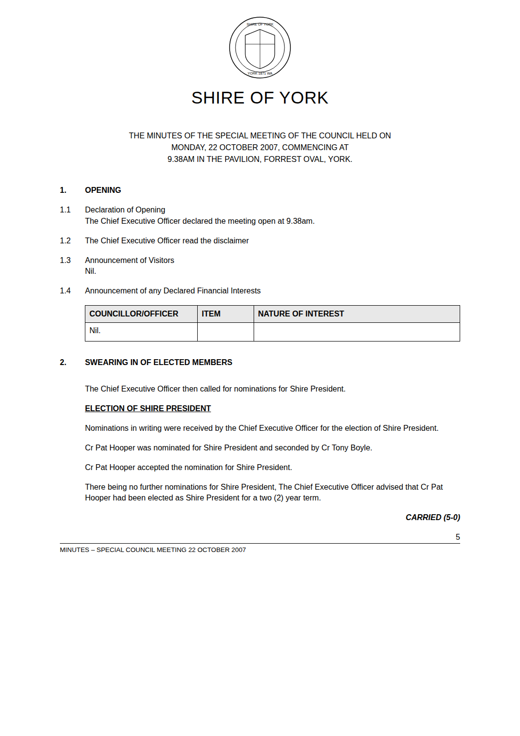SHIRE OF YORK YORK 1871 WA
SHIRE OF YORK
THE MINUTES OF THE SPECIAL MEETING OF THE COUNCIL HELD ON
MONDAY, 22 OCTOBER 2007, COMMENCING AT
9.38AM IN THE PAVILION, FORREST OVAL, YORK.
1.
OPENING
1.1
Declaration of Opening
The Chief Executive Officer declared the meeting open at 9.38am.
1.2
The Chief Executive Officer read the disclaimer
1.3
Announcement of Visitors
Nil.
1.4
Announcement of any Declared Financial Interests
| COUNCILLOR/OFFICER | ITEM | NATURE OF INTEREST |
| --- | --- | --- |
| Nil. | | |
2.
SWEARING IN OF ELECTED MEMBERS
The Chief Executive Officer then called for nominations for Shire President.
ELECTION OF SHIRE PRESIDENT
Nominations in writing were received by the Chief Executive Officer for the election of Shire President.
Cr Pat Hooper was nominated for Shire President and seconded by Cr Tony Boyle.
Cr Pat Hooper accepted the nomination for Shire President.
There being no further nominations for Shire President, The Chief Executive Officer advised that Cr Pat Hooper had been elected as Shire President for a two (2) year term.
CARRIED (5-0)
5 MINUTES – SPECIAL COUNCIL MEETING 22 OCTOBER 2007